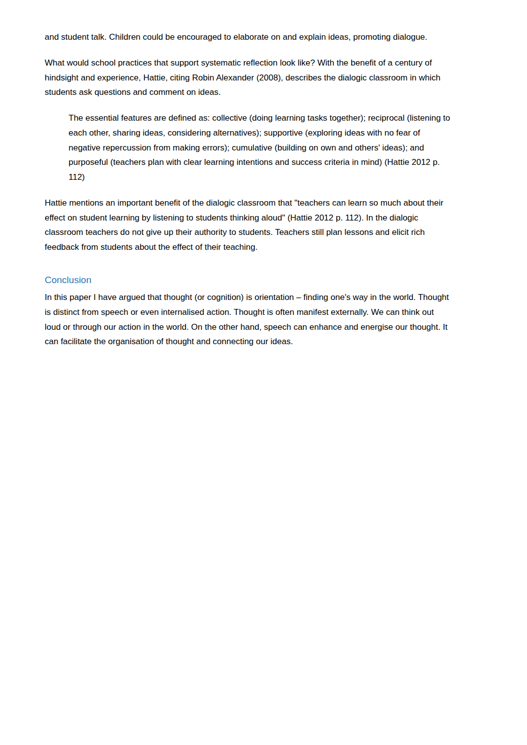and student talk. Children could be encouraged to elaborate on and explain ideas, promoting dialogue.
What would school practices that support systematic reflection look like? With the benefit of a century of hindsight and experience, Hattie, citing Robin Alexander (2008), describes the dialogic classroom in which students ask questions and comment on ideas.
The essential features are defined as: collective (doing learning tasks together); reciprocal (listening to each other, sharing ideas, considering alternatives); supportive (exploring ideas with no fear of negative repercussion from making errors); cumulative (building on own and others' ideas); and purposeful (teachers plan with clear learning intentions and success criteria in mind) (Hattie 2012 p. 112)
Hattie mentions an important benefit of the dialogic classroom that "teachers can learn so much about their effect on student learning by listening to students thinking aloud" (Hattie 2012 p. 112). In the dialogic classroom teachers do not give up their authority to students. Teachers still plan lessons and elicit rich feedback from students about the effect of their teaching.
Conclusion
In this paper I have argued that thought (or cognition) is orientation – finding one's way in the world. Thought is distinct from speech or even internalised action. Thought is often manifest externally. We can think out loud or through our action in the world. On the other hand, speech can enhance and energise our thought. It can facilitate the organisation of thought and connecting our ideas.